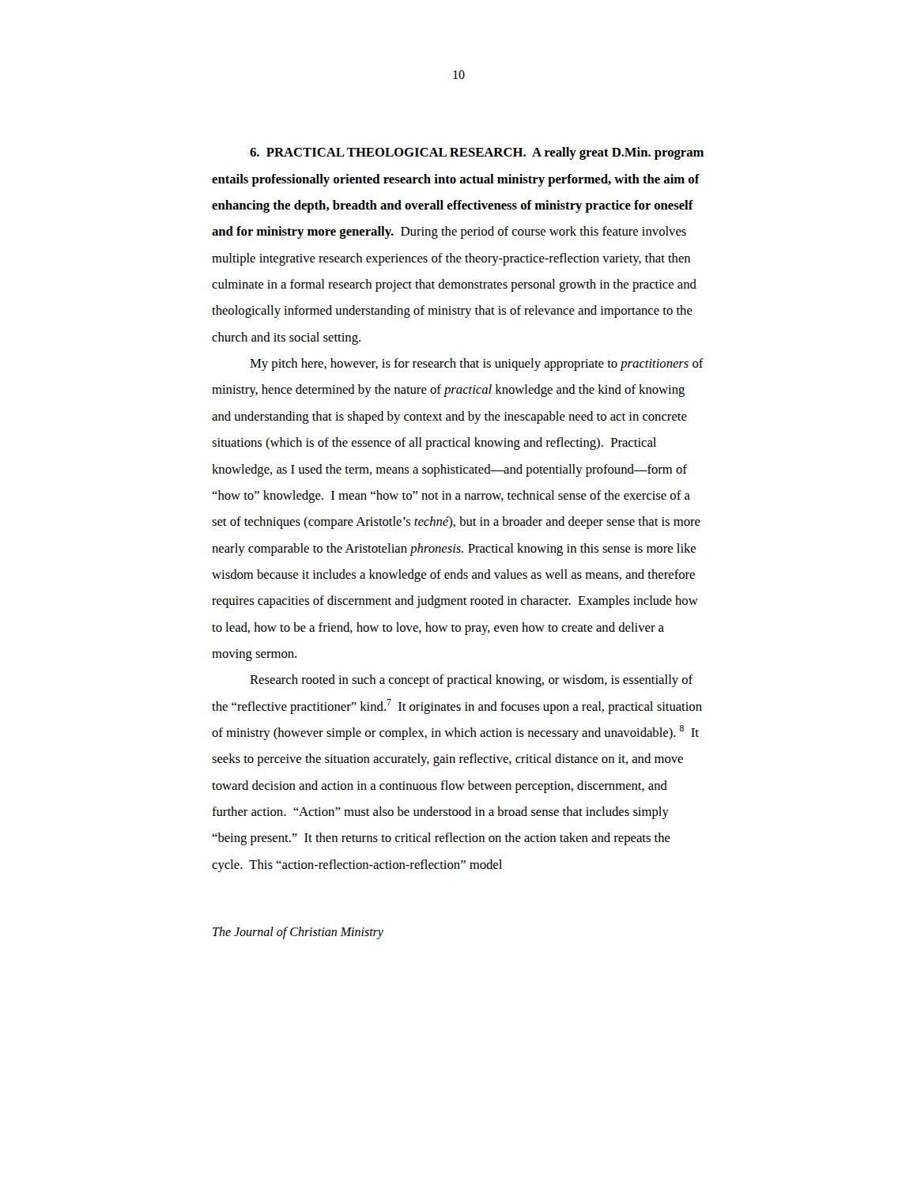10
6. PRACTICAL THEOLOGICAL RESEARCH. A really great D.Min. program entails professionally oriented research into actual ministry performed, with the aim of enhancing the depth, breadth and overall effectiveness of ministry practice for oneself and for ministry more generally. During the period of course work this feature involves multiple integrative research experiences of the theory-practice-reflection variety, that then culminate in a formal research project that demonstrates personal growth in the practice and theologically informed understanding of ministry that is of relevance and importance to the church and its social setting.
My pitch here, however, is for research that is uniquely appropriate to practitioners of ministry, hence determined by the nature of practical knowledge and the kind of knowing and understanding that is shaped by context and by the inescapable need to act in concrete situations (which is of the essence of all practical knowing and reflecting). Practical knowledge, as I used the term, means a sophisticated—and potentially profound—form of “how to” knowledge. I mean “how to” not in a narrow, technical sense of the exercise of a set of techniques (compare Aristotle’s techné), but in a broader and deeper sense that is more nearly comparable to the Aristotelian phronesis. Practical knowing in this sense is more like wisdom because it includes a knowledge of ends and values as well as means, and therefore requires capacities of discernment and judgment rooted in character. Examples include how to lead, how to be a friend, how to love, how to pray, even how to create and deliver a moving sermon.
Research rooted in such a concept of practical knowing, or wisdom, is essentially of the “reflective practitioner” kind.7 It originates in and focuses upon a real, practical situation of ministry (however simple or complex, in which action is necessary and unavoidable). 8 It seeks to perceive the situation accurately, gain reflective, critical distance on it, and move toward decision and action in a continuous flow between perception, discernment, and further action. “Action” must also be understood in a broad sense that includes simply “being present.” It then returns to critical reflection on the action taken and repeats the cycle. This “action-reflection-action-reflection” model
The Journal of Christian Ministry